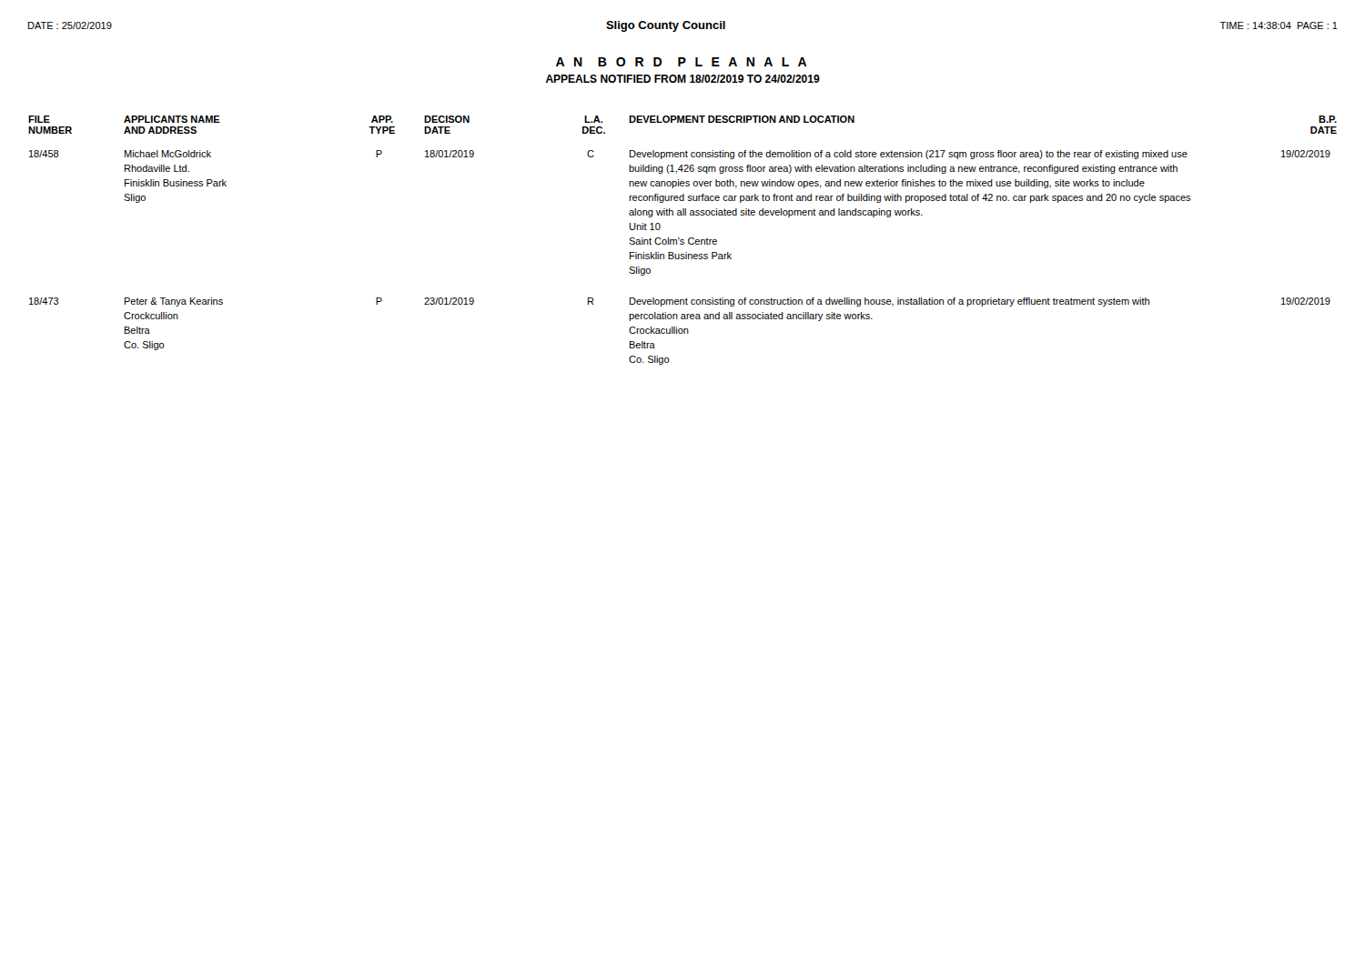DATE : 25/02/2019
Sligo County Council
TIME : 14:38:04 PAGE : 1
A N B O R D P L E A N A L A
APPEALS NOTIFIED FROM 18/02/2019 TO 24/02/2019
| FILE NUMBER | APPLICANTS NAME AND ADDRESS | APP. TYPE | DECISON DATE | L.A. DEC. | DEVELOPMENT DESCRIPTION AND LOCATION | B.P. DATE |
| --- | --- | --- | --- | --- | --- | --- |
| 18/458 | Michael McGoldrick Rhodaville Ltd. Finisklin Business Park Sligo | P | 18/01/2019 | C | Development consisting of the demolition of a cold store extension (217 sqm gross floor area) to the rear of existing mixed use building (1,426 sqm gross floor area) with elevation alterations including a new entrance, reconfigured existing entrance with new canopies over both, new window opes, and new exterior finishes to the mixed use building, site works to include reconfigured surface car park to front and rear of building with proposed total of 42 no. car park spaces and 20 no cycle spaces along with all associated site development and landscaping works. Unit 10 Saint Colm's Centre Finisklin Business Park Sligo | 19/02/2019 |
| 18/473 | Peter & Tanya Kearins Crockcullion Beltra Co. Sligo | P | 23/01/2019 | R | Development consisting of construction of a dwelling house, installation of a proprietary effluent treatment system with percolation area and all associated ancillary site works. Crockacullion Beltra Co. Sligo | 19/02/2019 |